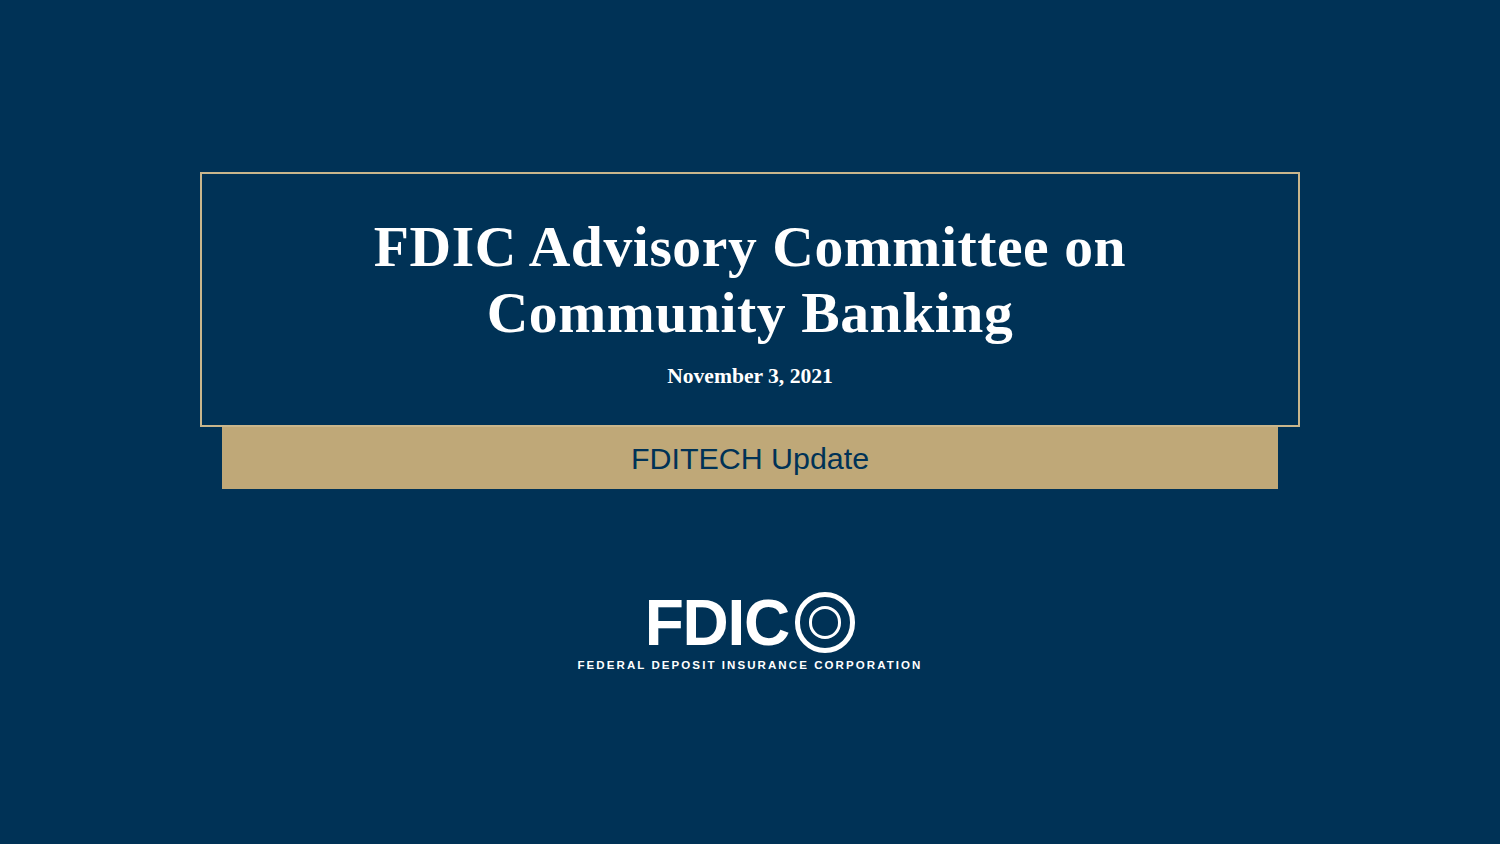FDIC Advisory Committee on Community Banking
November 3, 2021
FDITECH Update
FDIC
FEDERAL DEPOSIT INSURANCE CORPORATION